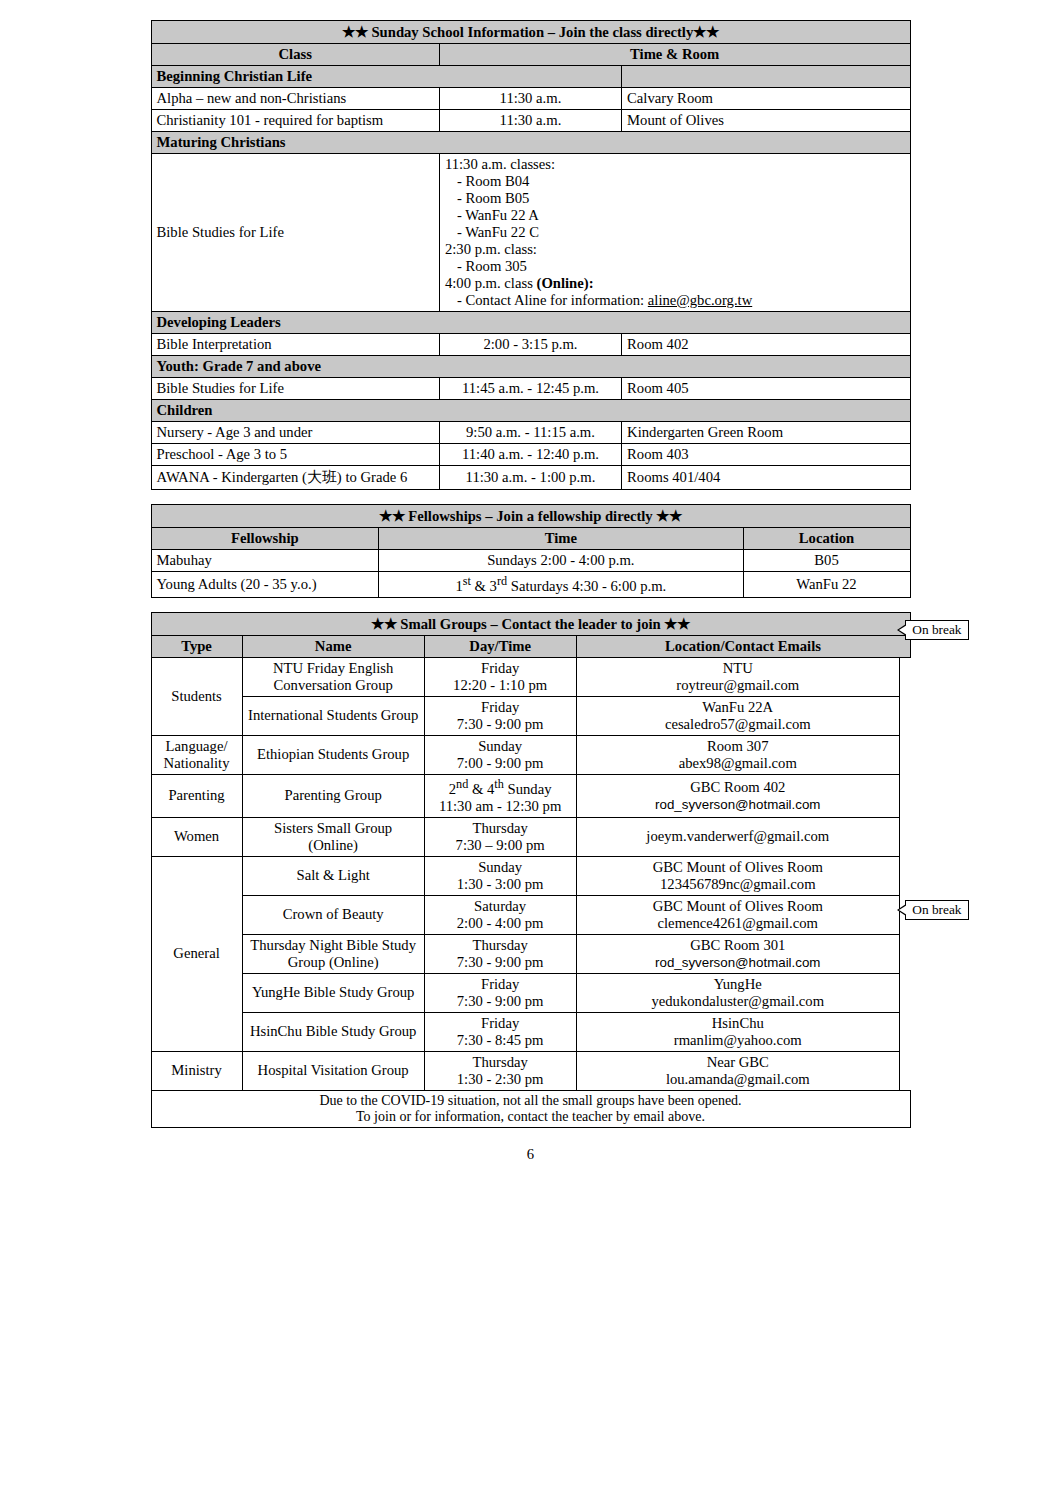| ★★ Sunday School Information – Join the class directly★★ |
| Class | Time & Room |
| Beginning Christian Life | |
| Alpha – new and non-Christians | 11:30 a.m. | Calvary Room |
| Christianity 101 - required for baptism | 11:30 a.m. | Mount of Olives |
| Maturing Christians |
| Bible Studies for Life | 11:30 a.m. classes: Room B04 Room B05 WanFu 22 A WanFu 22 C 2:30 p.m. class: Room 305 4:00 p.m. class (Online): Contact Aline for information: aline@gbc.org.tw |
| Developing Leaders |
| Bible Interpretation | 2:00 - 3:15 p.m. | Room 402 |
| Youth: Grade 7 and above |
| Bible Studies for Life | 11:45 a.m. - 12:45 p.m. | Room 405 |
| Children |
| Nursery - Age 3 and under | 9:50 a.m. - 11:15 a.m. | Kindergarten Green Room |
| Preschool - Age 3 to 5 | 11:40 a.m. - 12:40 p.m. | Room 403 |
| AWANA - Kindergarten (大班) to Grade 6 | 11:30 a.m. - 1:00 p.m. | Rooms 401/404 |
| ★★ Fellowships – Join a fellowship directly ★★ |
| Fellowship | Time | Location |
| Mabuhay | Sundays 2:00 - 4:00 p.m. | B05 |
| Young Adults (20 - 35 y.o.) | 1 st & 3 rd Saturdays 4:30 - 6:00 p.m. | WanFu 22 |
| ★★ Small Groups – Contact the leader to join ★★ |
| Type | Name | Day/Time | Location/Contact Emails |
| Students | NTU Friday English Conversation Group | Friday 12:20 - 1:10 pm | NTU roytreur@gmail.com | |
| International Students Group | Friday 7:30 - 9:00 pm | WanFu 22A cesaledro57@gmail.com | |
| Language/ Nationality | Ethiopian Students Group | Sunday 7:00 - 9:00 pm | Room 307 abex98@gmail.com | |
| Parenting | Parenting Group | 2 nd & 4 th Sunday 11:30 am - 12:30 pm | GBC Room 402 rod_syverson@hotmail.com | |
| Women | Sisters Small Group (Online) | Thursday 7:30 – 9:00 pm | joeym.vanderwerf@gmail.com | |
| General | Salt & Light | Sunday 1:30 - 3:00 pm | GBC Mount of Olives Room 123456789nc@gmail.com | |
| Crown of Beauty | Saturday 2:00 - 4:00 pm | GBC Mount of Olives Room clemence4261@gmail.com | |
| Thursday Night Bible Study Group (Online) | Thursday 7:30 - 9:00 pm | GBC Room 301 rod_syverson@hotmail.com | |
| YungHe Bible Study Group | Friday 7:30 - 9:00 pm | YungHe yedukondaluster@gmail.com | |
| HsinChu Bible Study Group | Friday 7:30 - 8:45 pm | HsinChu rmanlim@yahoo.com | |
| Ministry | Hospital Visitation Group | Thursday 1:30 - 2:30 pm | Near GBC lou.amanda@gmail.com | |
| Due to the COVID-19 situation, not all the small groups have been opened. To join or for information, contact the teacher by email above. |
On break
On break
6